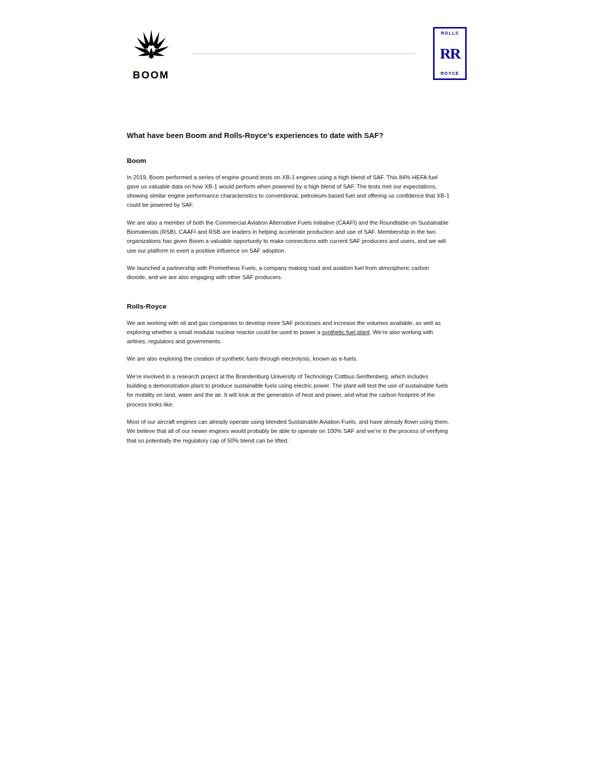BOOM
ROLLS
RR
ROYCE
What have been Boom and Rolls-Royce’s experiences to date with SAF?
Boom
In 2019, Boom performed a series of engine ground tests on XB-1 engines using a high blend of SAF. This 84% HEFA fuel gave us valuable data on how XB-1 would perform when powered by a high blend of SAF. The tests met our expectations, showing similar engine performance characteristics to conventional, petroleum-based fuel and offering us confidence that XB-1 could be powered by SAF.
We are also a member of both the Commercial Aviation Alternative Fuels Initiative (CAAFI) and the Roundtable on Sustainable Biomaterials (RSB). CAAFI and RSB are leaders in helping accelerate production and use of SAF. Membership in the two organizations has given Boom a valuable opportunity to make connections with current SAF producers and users, and we will use our platform to exert a positive influence on SAF adoption.
We launched a partnership with Prometheus Fuels, a company making road and aviation fuel from atmospheric carbon dioxide, and we are also engaging with other SAF producers.
Rolls-Royce
We are working with oil and gas companies to develop more SAF processes and increase the volumes available, as well as exploring whether a small modular nuclear reactor could be used to power a synthetic fuel plant. We’re also working with airlines, regulators and governments.
We are also exploring the creation of synthetic fuels through electrolysis, known as e-fuels.
We’re involved in a research project at the Brandenburg University of Technology Cottbus-Senftenberg, which includes building a demonstration plant to produce sustainable fuels using electric power. The plant will test the use of sustainable fuels for mobility on land, water and the air. It will look at the generation of heat and power, and what the carbon footprint of the process looks like.
Most of our aircraft engines can already operate using blended Sustainable Aviation Fuels, and have already flown using them. We believe that all of our newer engines would probably be able to operate on 100% SAF and we’re in the process of verifying that so potentially the regulatory cap of 50% blend can be lifted.